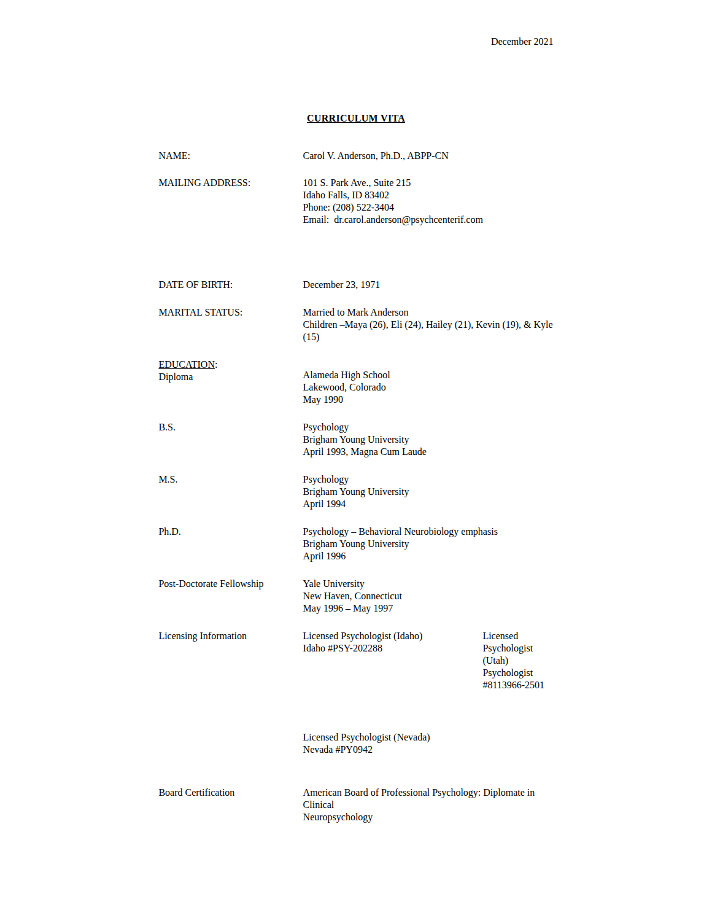December 2021
CURRICULUM VITA
| NAME: | Carol V. Anderson, Ph.D., ABPP-CN |
| MAILING ADDRESS: | 101 S. Park Ave., Suite 215 Idaho Falls, ID 83402 Phone: (208) 522-3404 Email: dr.carol.anderson@psychcenterif.com |
| DATE OF BIRTH: | December 23, 1971 |
| MARITAL STATUS: | Married to Mark Anderson Children –Maya (26), Eli (24), Hailey (21), Kevin (19), & Kyle (15) |
| EDUCATION : Diploma | Alameda High School Lakewood, Colorado May 1990 |
| B.S. | Psychology Brigham Young University April 1993, Magna Cum Laude |
| M.S. | Psychology Brigham Young University April 1994 |
| Ph.D. | Psychology – Behavioral Neurobiology emphasis Brigham Young University April 1996 |
| Post-Doctorate Fellowship | Yale University New Haven, Connecticut May 1996 – May 1997 |
| Licensing Information | / Licensed Psychologist (Idaho) Idaho #PSY-202288 / Licensed Psychologist (Utah) Psychologist #8113966-2501 / / Licensed Psychologist (Nevada) Nevada #PY0942 / / |
| Board Certification | American Board of Professional Psychology: Diplomate in Clinical Neuropsychology |